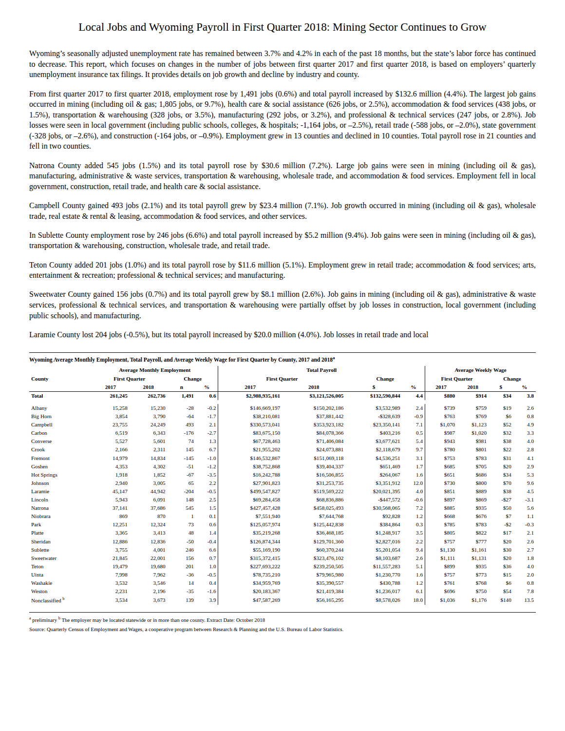Local Jobs and Wyoming Payroll in First Quarter 2018: Mining Sector Continues to Grow
Wyoming’s seasonally adjusted unemployment rate has remained between 3.7% and 4.2% in each of the past 18 months, but the state’s labor force has continued to decrease. This report, which focuses on changes in the number of jobs between first quarter 2017 and first quarter 2018, is based on employers’ quarterly unemployment insurance tax filings. It provides details on job growth and decline by industry and county.
From first quarter 2017 to first quarter 2018, employment rose by 1,491 jobs (0.6%) and total payroll increased by $132.6 million (4.4%). The largest job gains occurred in mining (including oil & gas; 1,805 jobs, or 9.7%), health care & social assistance (626 jobs, or 2.5%), accommodation & food services (438 jobs, or 1.5%), transportation & warehousing (328 jobs, or 3.5%), manufacturing (292 jobs, or 3.2%), and professional & technical services (247 jobs, or 2.8%). Job losses were seen in local government (including public schools, colleges, & hospitals; -1,164 jobs, or –2.5%), retail trade (-588 jobs, or –2.0%), state government (-328 jobs, or –2.6%), and construction (-164 jobs, or –0.9%). Employment grew in 13 counties and declined in 10 counties. Total payroll rose in 21 counties and fell in two counties.
Natrona County added 545 jobs (1.5%) and its total payroll rose by $30.6 million (7.2%). Large job gains were seen in mining (including oil & gas), manufacturing, administrative & waste services, transportation & warehousing, wholesale trade, and accommodation & food services. Employment fell in local government, construction, retail trade, and health care & social assistance.
Campbell County gained 493 jobs (2.1%) and its total payroll grew by $23.4 million (7.1%). Job growth occurred in mining (including oil & gas), wholesale trade, real estate & rental & leasing, accommodation & food services, and other services.
In Sublette County employment rose by 246 jobs (6.6%) and total payroll increased by $5.2 million (9.4%). Job gains were seen in mining (including oil & gas), transportation & warehousing, construction, wholesale trade, and retail trade.
Teton County added 201 jobs (1.0%) and its total payroll rose by $11.6 million (5.1%). Employment grew in retail trade; accommodation & food services; arts, entertainment & recreation; professional & technical services; and manufacturing.
Sweetwater County gained 156 jobs (0.7%) and its total payroll grew by $8.1 million (2.6%). Job gains in mining (including oil & gas), administrative & waste services, professional & technical services, and transportation & warehousing were partially offset by job losses in construction, local government (including public schools), and manufacturing.
Laramie County lost 204 jobs (-0.5%), but its total payroll increased by $20.0 million (4.0%). Job losses in retail trade and local
Wyoming Average Monthly Employment, Total Payroll, and Average Weekly Wage for First Quarter by County, 2017 and 2018a
| | Average Monthly Employment | Total Payroll | Average Weekly Wage |
| --- | --- | --- | --- |
| County | First Quarter | Change | First Quarter | Change | First Quarter | Change |
| | 2017 | 2018 | n | % | 2017 | 2018 | $ | % | 2017 | 2018 | $ | % |
| Total | 261,245 | 262,736 | 1,491 | 0.6 | $2,988,935,161 | $3,121,526,005 | $132,590,844 | 4.4 | $880 | $914 | $34 | 3.8 |
| Albany | 15,258 | 15,230 | -28 | -0.2 | $146,669,197 | $150,202,186 | $3,532,989 | 2.4 | $739 | $759 | $19 | 2.6 |
| Big Horn | 3,854 | 3,790 | -64 | -1.7 | $38,210,081 | $37,881,442 | -$328,639 | -0.9 | $763 | $769 | $6 | 0.8 |
| Campbell | 23,755 | 24,249 | 493 | 2.1 | $330,573,041 | $353,923,182 | $23,350,141 | 7.1 | $1,070 | $1,123 | $52 | 4.9 |
| Carbon | 6,519 | 6,343 | -176 | -2.7 | $83,675,150 | $84,078,366 | $403,216 | 0.5 | $987 | $1,020 | $32 | 3.3 |
| Converse | 5,527 | 5,601 | 74 | 1.3 | $67,728,463 | $71,406,084 | $3,677,621 | 5.4 | $943 | $981 | $38 | 4.0 |
| Crook | 2,166 | 2,311 | 145 | 6.7 | $21,955,202 | $24,073,881 | $2,118,679 | 9.7 | $780 | $801 | $22 | 2.8 |
| Fremont | 14,979 | 14,834 | -145 | -1.0 | $146,532,867 | $151,069,118 | $4,536,251 | 3.1 | $753 | $783 | $31 | 4.1 |
| Goshen | 4,353 | 4,302 | -51 | -1.2 | $38,752,868 | $39,404,337 | $651,469 | 1.7 | $685 | $705 | $20 | 2.9 |
| Hot Springs | 1,918 | 1,852 | -67 | -3.5 | $16,242,788 | $16,506,855 | $264,067 | 1.6 | $651 | $686 | $34 | 5.3 |
| Johnson | 2,940 | 3,005 | 65 | 2.2 | $27,901,823 | $31,253,735 | $3,351,912 | 12.0 | $730 | $800 | $70 | 9.6 |
| Laramie | 45,147 | 44,942 | -204 | -0.5 | $499,547,827 | $519,569,222 | $20,021,395 | 4.0 | $851 | $889 | $38 | 4.5 |
| Lincoln | 5,943 | 6,091 | 148 | 2.5 | $69,284,458 | $68,836,886 | -$447,572 | -0.6 | $897 | $869 | -$27 | -3.1 |
| Natrona | 37,141 | 37,686 | 545 | 1.5 | $427,457,428 | $458,025,493 | $30,568,065 | 7.2 | $885 | $935 | $50 | 5.6 |
| Niobrara | 869 | 870 | 1 | 0.1 | $7,551,940 | $7,644,768 | $92,828 | 1.2 | $668 | $676 | $7 | 1.1 |
| Park | 12,251 | 12,324 | 73 | 0.6 | $125,057,974 | $125,442,838 | $384,864 | 0.3 | $785 | $783 | -$2 | -0.3 |
| Platte | 3,365 | 3,413 | 48 | 1.4 | $35,219,268 | $36,468,185 | $1,248,917 | 3.5 | $805 | $822 | $17 | 2.1 |
| Sheridan | 12,886 | 12,836 | -50 | -0.4 | $126,874,344 | $129,701,360 | $2,827,016 | 2.2 | $757 | $777 | $20 | 2.6 |
| Sublette | 3,755 | 4,001 | 246 | 6.6 | $55,169,190 | $60,370,244 | $5,201,054 | 9.4 | $1,130 | $1,161 | $30 | 2.7 |
| Sweetwater | 21,845 | 22,001 | 156 | 0.7 | $315,372,415 | $323,476,102 | $8,103,687 | 2.6 | $1,111 | $1,131 | $20 | 1.8 |
| Teton | 19,479 | 19,680 | 201 | 1.0 | $227,693,222 | $239,250,505 | $11,557,283 | 5.1 | $899 | $935 | $36 | 4.0 |
| Uinta | 7,998 | 7,962 | -36 | -0.5 | $78,735,210 | $79,965,980 | $1,230,770 | 1.6 | $757 | $773 | $15 | 2.0 |
| Washakie | 3,532 | 3,546 | 14 | 0.4 | $34,959,769 | $35,390,557 | $430,788 | 1.2 | $761 | $768 | $6 | 0.8 |
| Weston | 2,231 | 2,196 | -35 | -1.6 | $20,183,367 | $21,419,384 | $1,236,017 | 6.1 | $696 | $750 | $54 | 7.8 |
| Nonclassified b | 3,534 | 3,673 | 139 | 3.9 | $47,587,269 | $56,165,295 | $8,578,026 | 18.0 | $1,036 | $1,176 | $140 | 13.5 |
a preliminary b The employer may be located statewide or in more than one county. Extract Date: October 2018
Source: Quarterly Census of Employment and Wages, a cooperative program between Research & Planning and the U.S. Bureau of Labor Statistics.